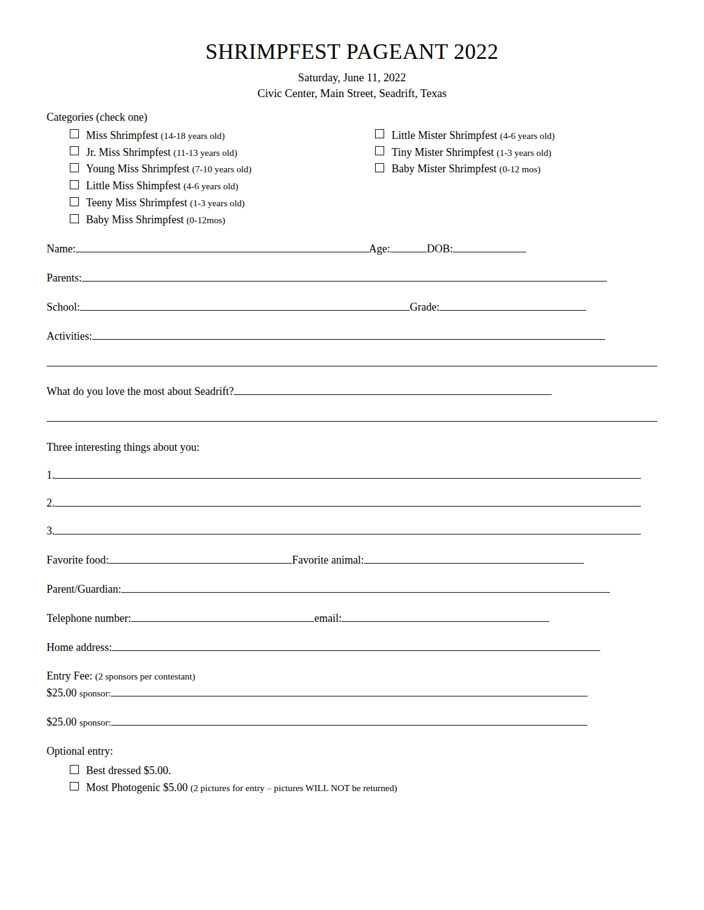SHRIMPFEST PAGEANT 2022
Saturday, June 11, 2022
Civic Center, Main Street, Seadrift, Texas
Categories (check one)
Miss Shrimpfest (14-18 years old)
Jr. Miss Shrimpfest (11-13 years old)
Young Miss Shrimpfest (7-10 years old)
Little Miss Shimpfest (4-6 years old)
Teeny Miss Shrimpfest (1-3 years old)
Baby Miss Shrimpfest (0-12mos)
Little Mister Shrimpfest (4-6 years old)
Tiny Mister Shrimpfest (1-3 years old)
Baby Mister Shrimpfest (0-12 mos)
Name: Age: DOB:
Parents:
School: Grade:
Activities:
What do you love the most about Seadrift?
Three interesting things about you:
1.
2.
3.
Favorite food: Favorite animal:
Parent/Guardian:
Telephone number: email:
Home address:
Entry Fee: (2 sponsors per contestant)
$25.00 sponsor:
$25.00 sponsor:
Optional entry:
Best dressed $5.00.
Most Photogenic $5.00 (2 pictures for entry – pictures WILL NOT be returned)